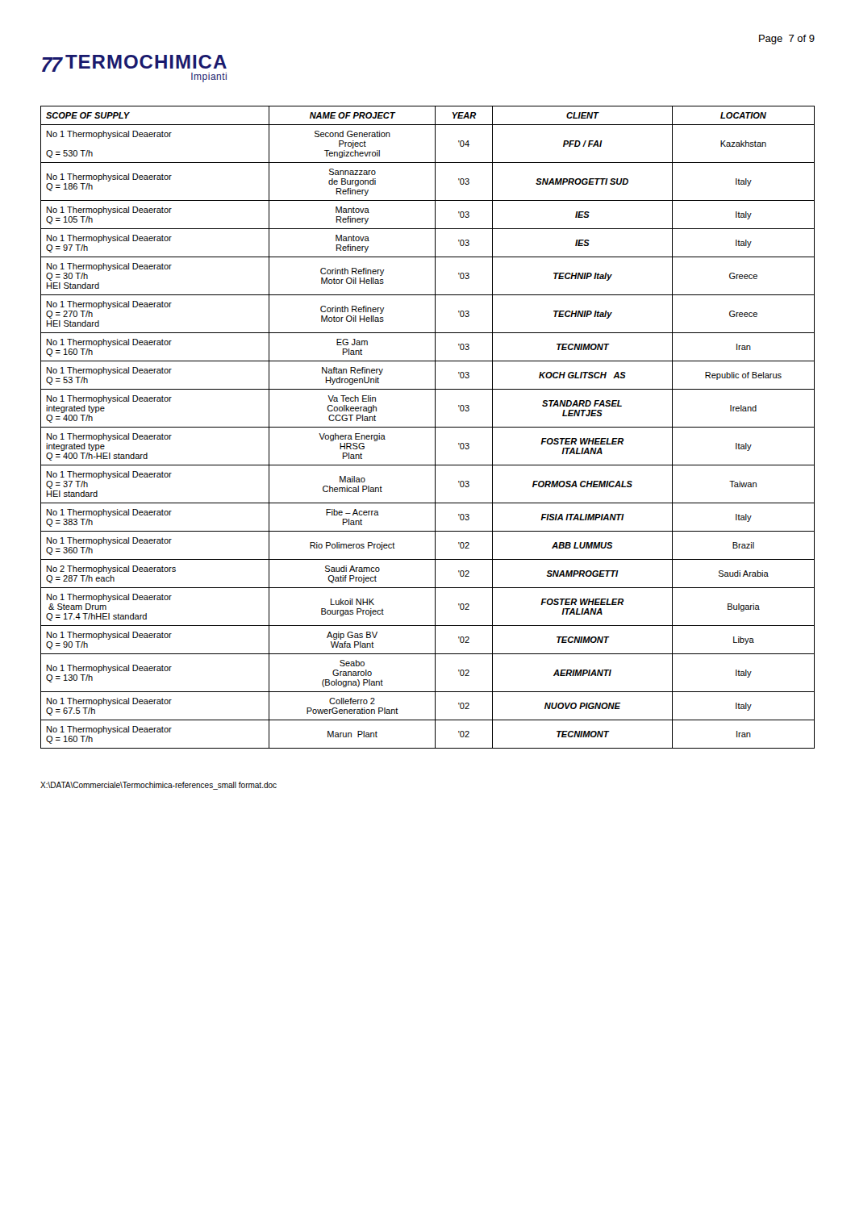Page 7 of 9
77
TERMOCHIMICA
Impianti
| SCOPE OF SUPPLY | NAME OF PROJECT | YEAR | CLIENT | LOCATION |
| --- | --- | --- | --- | --- |
| No 1 Thermophysical Deaerator Q = 530 T/h | Second Generation Project Tengizchevroil | '04 | PFD / FAI | Kazakhstan |
| No 1 Thermophysical Deaerator Q = 186 T/h | Sannazzaro de Burgondi Refinery | '03 | SNAMPROGETTI SUD | Italy |
| No 1 Thermophysical Deaerator Q = 105 T/h | Mantova Refinery | '03 | IES | Italy |
| No 1 Thermophysical Deaerator Q = 97 T/h | Mantova Refinery | '03 | IES | Italy |
| No 1 Thermophysical Deaerator Q = 30 T/h HEI Standard | Corinth Refinery Motor Oil Hellas | '03 | TECHNIP Italy | Greece |
| No 1 Thermophysical Deaerator Q = 270 T/h HEI Standard | Corinth Refinery Motor Oil Hellas | '03 | TECHNIP Italy | Greece |
| No 1 Thermophysical Deaerator Q = 160 T/h | EG Jam Plant | '03 | TECNIMONT | Iran |
| No 1 Thermophysical Deaerator Q = 53 T/h | Naftan Refinery HydrogenUnit | '03 | KOCH GLITSCH AS | Republic of Belarus |
| No 1 Thermophysical Deaerator integrated type Q = 400 T/h | Va Tech Elin Coolkeeragh CCGT Plant | '03 | STANDARD FASEL LENTJES | Ireland |
| No 1 Thermophysical Deaerator integrated type Q = 400 T/h-HEI standard | Voghera Energia HRSG Plant | '03 | FOSTER WHEELER ITALIANA | Italy |
| No 1 Thermophysical Deaerator Q = 37 T/h HEI standard | Mailao Chemical Plant | '03 | FORMOSA CHEMICALS | Taiwan |
| No 1 Thermophysical Deaerator Q = 383 T/h | Fibe – Acerra Plant | '03 | FISIA ITALIMPIANTI | Italy |
| No 1 Thermophysical Deaerator Q = 360 T/h | Rio Polimeros Project | '02 | ABB LUMMUS | Brazil |
| No 2 Thermophysical Deaerators Q = 287 T/h each | Saudi Aramco Qatif Project | '02 | SNAMPROGETTI | Saudi Arabia |
| No 1 Thermophysical Deaerator & Steam Drum Q = 17.4 T/hHEI standard | Lukoil NHK Bourgas Project | '02 | FOSTER WHEELER ITALIANA | Bulgaria |
| No 1 Thermophysical Deaerator Q = 90 T/h | Agip Gas BV Wafa Plant | '02 | TECNIMONT | Libya |
| No 1 Thermophysical Deaerator Q = 130 T/h | Seabo Granarolo (Bologna) Plant | '02 | AERIMPIANTI | Italy |
| No 1 Thermophysical Deaerator Q = 67.5 T/h | Colleferro 2 PowerGeneration Plant | '02 | NUOVO PIGNONE | Italy |
| No 1 Thermophysical Deaerator Q = 160 T/h | Marun Plant | '02 | TECNIMONT | Iran |
X:\DATA\Commerciale\Termochimica-references_small format.doc